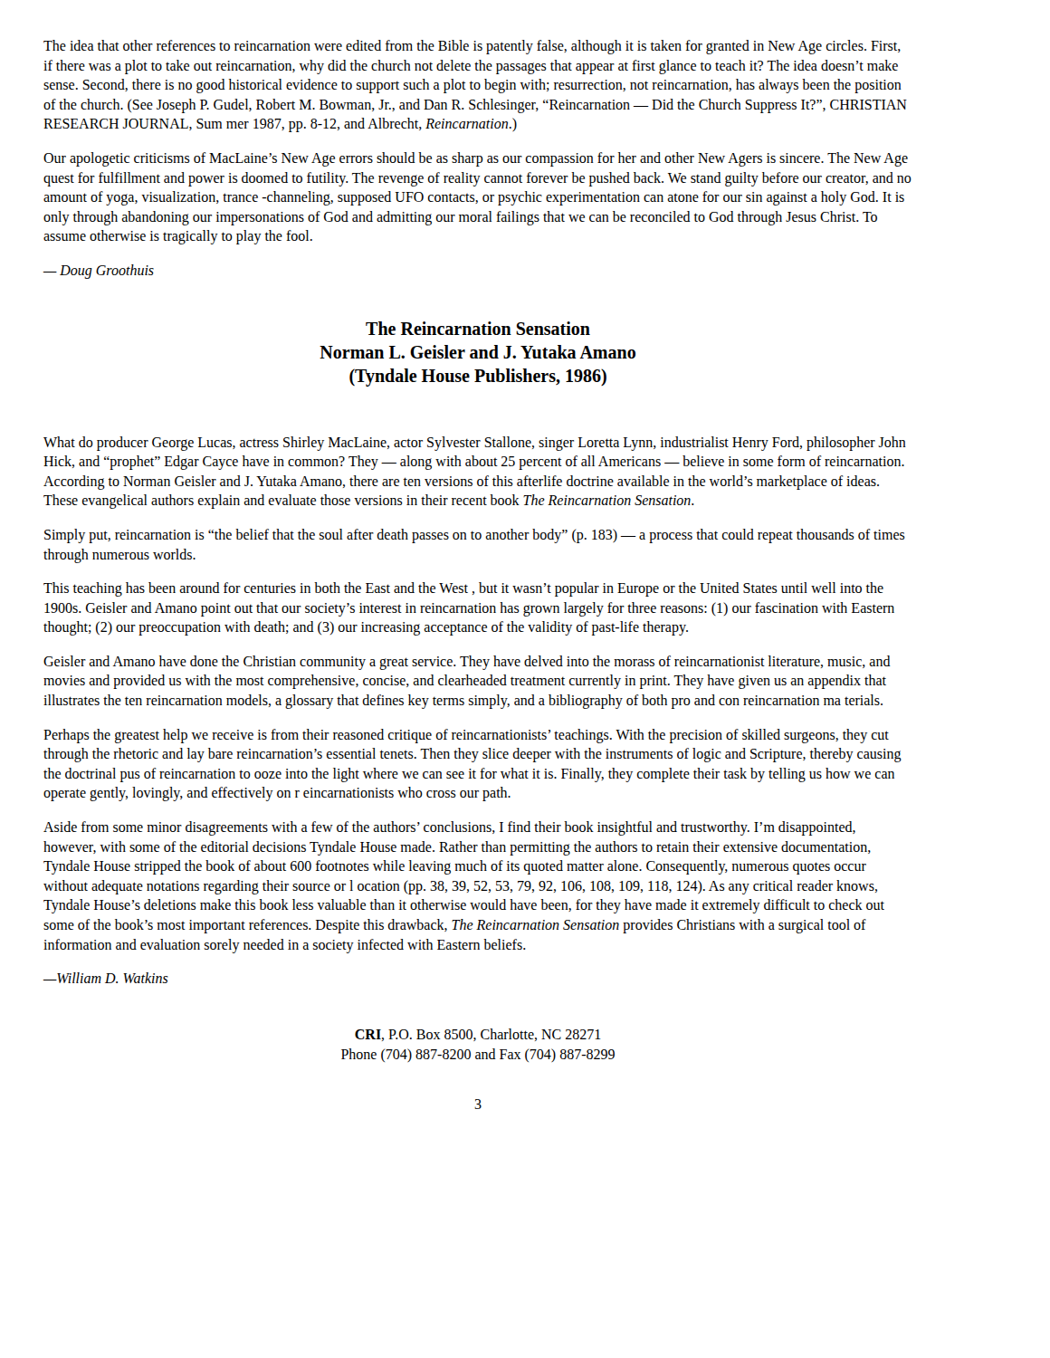The idea that other references to reincarnation were edited from the Bible is patently false, although it is taken for granted in New Age circles. First, if there was a plot to take out reincarnation, why did the church not delete the passages that appear at first glance to teach it? The idea doesn’t make sense. Second, there is no good historical evidence to support such a plot to begin with; resurrection, not reincarnation, has always been the position of the church. (See Joseph P. Gudel, Robert M. Bowman, Jr., and Dan R. Schlesinger, “Reincarnation — Did the Church Suppress It?”, CHRISTIAN RESEARCH JOURNAL, Sum mer 1987, pp. 8-12, and Albrecht, Reincarnation.)
Our apologetic criticisms of MacLaine’s New Age errors should be as sharp as our compassion for her and other New Agers is sincere. The New Age quest for fulfillment and power is doomed to futility. The revenge of reality cannot forever be pushed back. We stand guilty before our creator, and no amount of yoga, visualization, trance -channeling, supposed UFO contacts, or psychic experimentation can atone for our sin against a holy God. It is only through abandoning our impersonations of God and admitting our moral failings that we can be reconciled to God through Jesus Christ. To assume otherwise is tragically to play the fool.
— Doug Groothuis
The Reincarnation Sensation
Norman L. Geisler and J. Yutaka Amano
(Tyndale House Publishers, 1986)
What do producer George Lucas, actress Shirley MacLaine, actor Sylvester Stallone, singer Loretta Lynn, industrialist Henry Ford, philosopher John Hick, and “prophet” Edgar Cayce have in common? They — along with about 25 percent of all Americans — believe in some form of reincarnation. According to Norman Geisler and J. Yutaka Amano, there are ten versions of this afterlife doctrine available in the world’s marketplace of ideas. These evangelical authors explain and evaluate those versions in their recent book The Reincarnation Sensation.
Simply put, reincarnation is “the belief that the soul after death passes on to another body” (p. 183) — a process that could repeat thousands of times through numerous worlds.
This teaching has been around for centuries in both the East and the West , but it wasn’t popular in Europe or the United States until well into the 1900s. Geisler and Amano point out that our society’s interest in reincarnation has grown largely for three reasons: (1) our fascination with Eastern thought; (2) our preoccupation with death; and (3) our increasing acceptance of the validity of past-life therapy.
Geisler and Amano have done the Christian community a great service. They have delved into the morass of reincarnationist literature, music, and movies and provided us with the most comprehensive, concise, and clearheaded treatment currently in print. They have given us an appendix that illustrates the ten reincarnation models, a glossary that defines key terms simply, and a bibliography of both pro and con reincarnation ma terials.
Perhaps the greatest help we receive is from their reasoned critique of reincarnationists’ teachings. With the precision of skilled surgeons, they cut through the rhetoric and lay bare reincarnation’s essential tenets. Then they slice deeper with the instruments of logic and Scripture, thereby causing the doctrinal pus of reincarnation to ooze into the light where we can see it for what it is. Finally, they complete their task by telling us how we can operate gently, lovingly, and effectively on r eincarnationists who cross our path.
Aside from some minor disagreements with a few of the authors’ conclusions, I find their book insightful and trustworthy. I’m disappointed, however, with some of the editorial decisions Tyndale House made. Rather than permitting the authors to retain their extensive documentation, Tyndale House stripped the book of about 600 footnotes while leaving much of its quoted matter alone. Consequently, numerous quotes occur without adequate notations regarding their source or l ocation (pp. 38, 39, 52, 53, 79, 92, 106, 108, 109, 118, 124). As any critical reader knows, Tyndale House’s deletions make this book less valuable than it otherwise would have been, for they have made it extremely difficult to check out some of the book’s most important references. Despite this drawback, The Reincarnation Sensation provides Christians with a surgical tool of information and evaluation sorely needed in a society infected with Eastern beliefs.
—William D. Watkins
CRI, P.O. Box 8500, Charlotte, NC 28271
Phone (704) 887-8200 and Fax (704) 887-8299
3